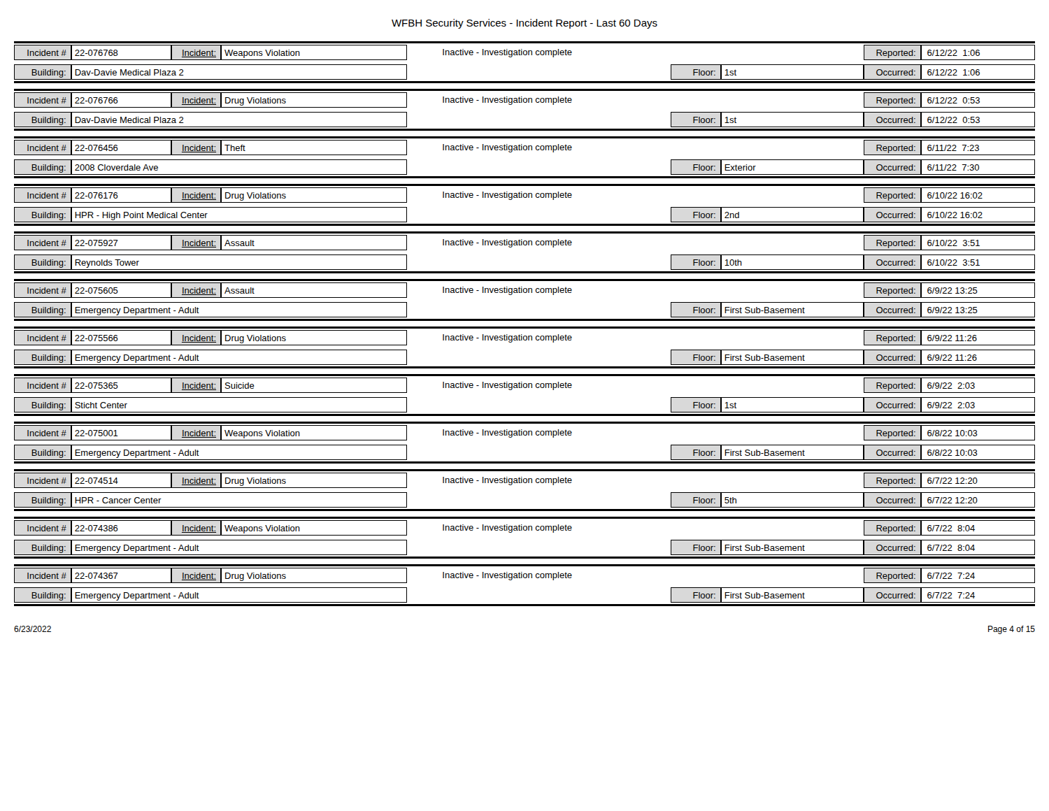WFBH Security Services - Incident Report - Last 60 Days
| Incident # | 22-076768 | Incident: | Weapons Violation | | Inactive - Investigation complete | | | Reported: | 6/12/22 1:06 |
| Building: | Dav-Davie Medical Plaza 2 | | | Floor: | 1st | Occurred: | 6/12/22 1:06 |
| Incident # | 22-076766 | Incident: | Drug Violations | | Inactive - Investigation complete | | | Reported: | 6/12/22 0:53 |
| Building: | Dav-Davie Medical Plaza 2 | | | Floor: | 1st | Occurred: | 6/12/22 0:53 |
| Incident # | 22-076456 | Incident: | Theft | | Inactive - Investigation complete | | | Reported: | 6/11/22 7:23 |
| Building: | 2008 Cloverdale Ave | | | Floor: | Exterior | Occurred: | 6/11/22 7:30 |
| Incident # | 22-076176 | Incident: | Drug Violations | | Inactive - Investigation complete | | | Reported: | 6/10/22 16:02 |
| Building: | HPR - High Point Medical Center | | | Floor: | 2nd | Occurred: | 6/10/22 16:02 |
| Incident # | 22-075927 | Incident: | Assault | | Inactive - Investigation complete | | | Reported: | 6/10/22 3:51 |
| Building: | Reynolds Tower | | | Floor: | 10th | Occurred: | 6/10/22 3:51 |
| Incident # | 22-075605 | Incident: | Assault | | Inactive - Investigation complete | | | Reported: | 6/9/22 13:25 |
| Building: | Emergency Department - Adult | | | Floor: | First Sub-Basement | Occurred: | 6/9/22 13:25 |
| Incident # | 22-075566 | Incident: | Drug Violations | | Inactive - Investigation complete | | | Reported: | 6/9/22 11:26 |
| Building: | Emergency Department - Adult | | | Floor: | First Sub-Basement | Occurred: | 6/9/22 11:26 |
| Incident # | 22-075365 | Incident: | Suicide | | Inactive - Investigation complete | | | Reported: | 6/9/22 2:03 |
| Building: | Sticht Center | | | Floor: | 1st | Occurred: | 6/9/22 2:03 |
| Incident # | 22-075001 | Incident: | Weapons Violation | | Inactive - Investigation complete | | | Reported: | 6/8/22 10:03 |
| Building: | Emergency Department - Adult | | | Floor: | First Sub-Basement | Occurred: | 6/8/22 10:03 |
| Incident # | 22-074514 | Incident: | Drug Violations | | Inactive - Investigation complete | | | Reported: | 6/7/22 12:20 |
| Building: | HPR - Cancer Center | | | Floor: | 5th | Occurred: | 6/7/22 12:20 |
| Incident # | 22-074386 | Incident: | Weapons Violation | | Inactive - Investigation complete | | | Reported: | 6/7/22 8:04 |
| Building: | Emergency Department - Adult | | | Floor: | First Sub-Basement | Occurred: | 6/7/22 8:04 |
| Incident # | 22-074367 | Incident: | Drug Violations | | Inactive - Investigation complete | | | Reported: | 6/7/22 7:24 |
| Building: | Emergency Department - Adult | | | Floor: | First Sub-Basement | Occurred: | 6/7/22 7:24 |
6/23/2022 Page 4 of 15